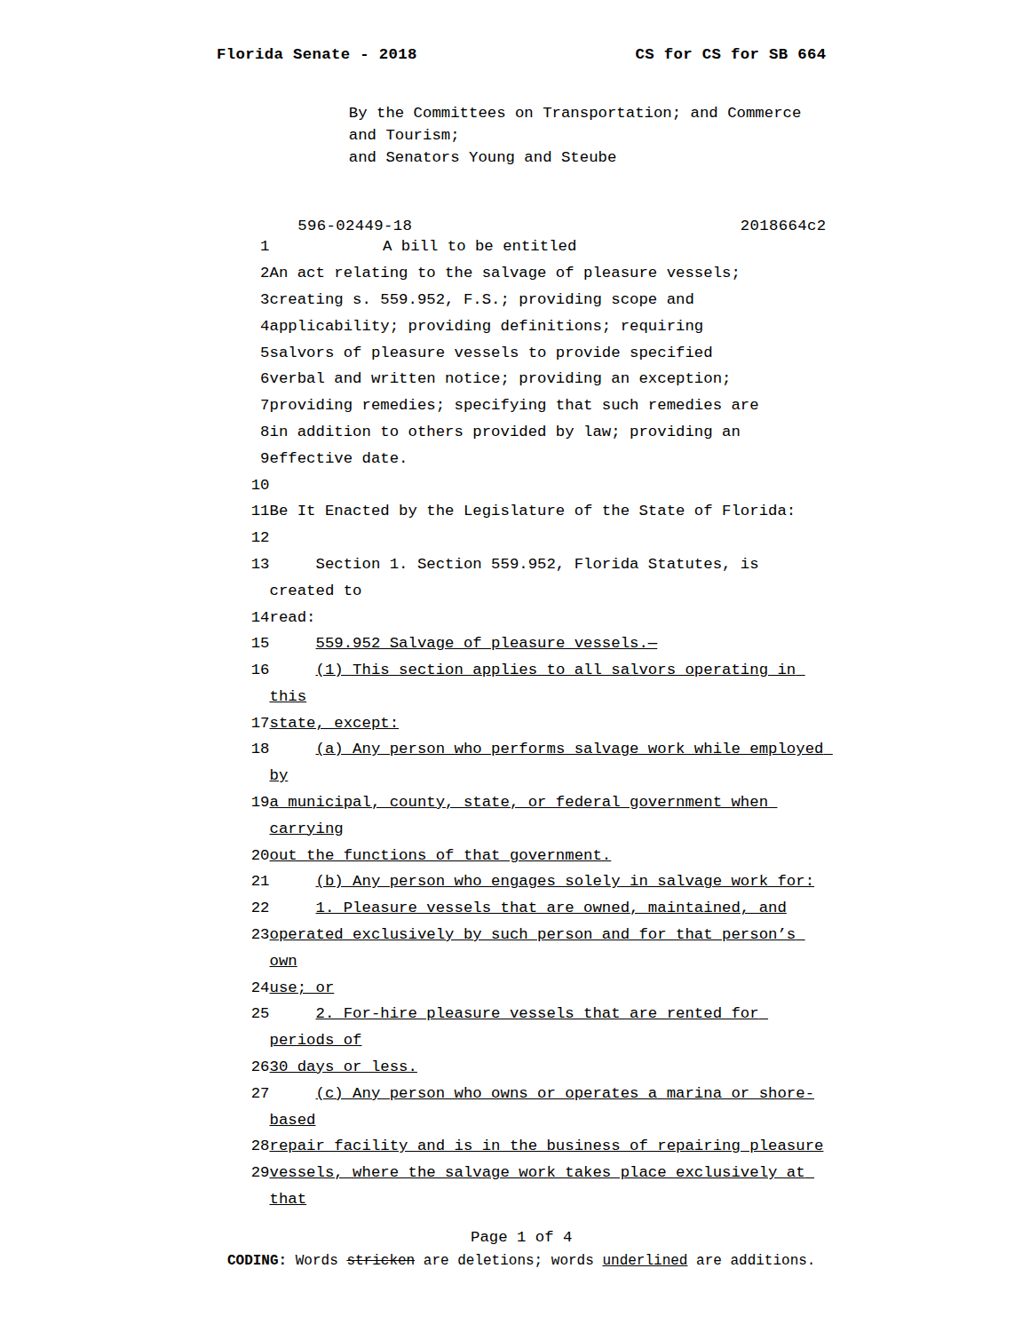Florida Senate - 2018 CS for CS for SB 664
By the Committees on Transportation; and Commerce and Tourism;
and Senators Young and Steube
596-02449-18 2018664c2
| 1 | A bill to be entitled |
| 2 | An act relating to the salvage of pleasure vessels; |
| 3 | creating s. 559.952, F.S.; providing scope and |
| 4 | applicability; providing definitions; requiring |
| 5 | salvors of pleasure vessels to provide specified |
| 6 | verbal and written notice; providing an exception; |
| 7 | providing remedies; specifying that such remedies are |
| 8 | in addition to others provided by law; providing an |
| 9 | effective date. |
| 10 | |
| 11 | Be It Enacted by the Legislature of the State of Florida: |
| 12 | |
| 13 | Section 1. Section 559.952, Florida Statutes, is created to |
| 14 | read: |
| 15 | 559.952 Salvage of pleasure vessels.— |
| 16 | (1) This section applies to all salvors operating in this |
| 17 | state, except: |
| 18 | (a) Any person who performs salvage work while employed by |
| 19 | a municipal, county, state, or federal government when carrying |
| 20 | out the functions of that government. |
| 21 | (b) Any person who engages solely in salvage work for: |
| 22 | 1. Pleasure vessels that are owned, maintained, and |
| 23 | operated exclusively by such person and for that person’s own |
| 24 | use; or |
| 25 | 2. For-hire pleasure vessels that are rented for periods of |
| 26 | 30 days or less. |
| 27 | (c) Any person who owns or operates a marina or shore-based |
| 28 | repair facility and is in the business of repairing pleasure |
| 29 | vessels, where the salvage work takes place exclusively at that |
Page 1 of 4
CODING: Words stricken are deletions; words underlined are additions.